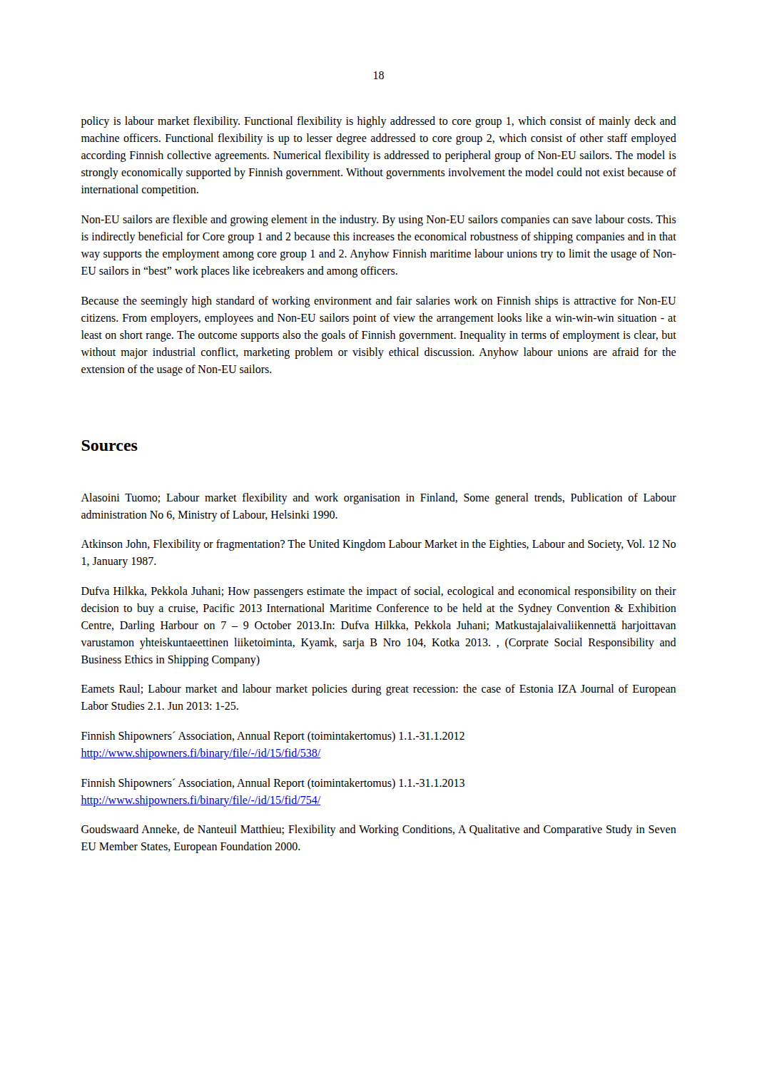18
policy is labour market flexibility. Functional flexibility is highly addressed to core group 1, which consist of mainly deck and machine officers. Functional flexibility is up to lesser degree addressed to core group 2, which consist of other staff employed according Finnish collective agreements. Numerical flexibility is addressed to peripheral group of Non-EU sailors. The model is strongly economically supported by Finnish government. Without governments involvement the model could not exist because of international competition.
Non-EU sailors are flexible and growing element in the industry. By using Non-EU sailors companies can save labour costs. This is indirectly beneficial for Core group 1 and 2 because this increases the economical robustness of shipping companies and in that way supports the employment among core group 1 and 2. Anyhow Finnish maritime labour unions try to limit the usage of Non-EU sailors in “best” work places like icebreakers and among officers.
Because the seemingly high standard of working environment and fair salaries work on Finnish ships is attractive for Non-EU citizens. From employers, employees and Non-EU sailors point of view the arrangement looks like a win-win-win situation - at least on short range. The outcome supports also the goals of Finnish government. Inequality in terms of employment is clear, but without major industrial conflict, marketing problem or visibly ethical discussion. Anyhow labour unions are afraid for the extension of the usage of Non-EU sailors.
Sources
Alasoini Tuomo; Labour market flexibility and work organisation in Finland, Some general trends, Publication of Labour administration No 6, Ministry of Labour, Helsinki 1990.
Atkinson John, Flexibility or fragmentation? The United Kingdom Labour Market in the Eighties, Labour and Society, Vol. 12 No 1, January 1987.
Dufva Hilkka, Pekkola Juhani; How passengers estimate the impact of social, ecological and economical responsibility on their decision to buy a cruise, Pacific 2013 International Maritime Conference to be held at the Sydney Convention & Exhibition Centre, Darling Harbour on 7 – 9 October 2013.In: Dufva Hilkka, Pekkola Juhani; Matkustajalaivaliikennettä harjoittavan varustamon yhteiskuntaeettinen liiketoiminta, Kyamk, sarja B Nro 104, Kotka 2013. , (Corprate Social Responsibility and Business Ethics in Shipping Company)
Eamets Raul; Labour market and labour market policies during great recession: the case of Estonia IZA Journal of European Labor Studies 2.1. Jun 2013: 1-25.
Finnish Shipowners´ Association, Annual Report (toimintakertomus) 1.1.-31.1.2012
http://www.shipowners.fi/binary/file/-/id/15/fid/538/
Finnish Shipowners´ Association, Annual Report (toimintakertomus) 1.1.-31.1.2013
http://www.shipowners.fi/binary/file/-/id/15/fid/754/
Goudswaard Anneke, de Nanteuil Matthieu; Flexibility and Working Conditions, A Qualitative and Comparative Study in Seven EU Member States, European Foundation 2000.